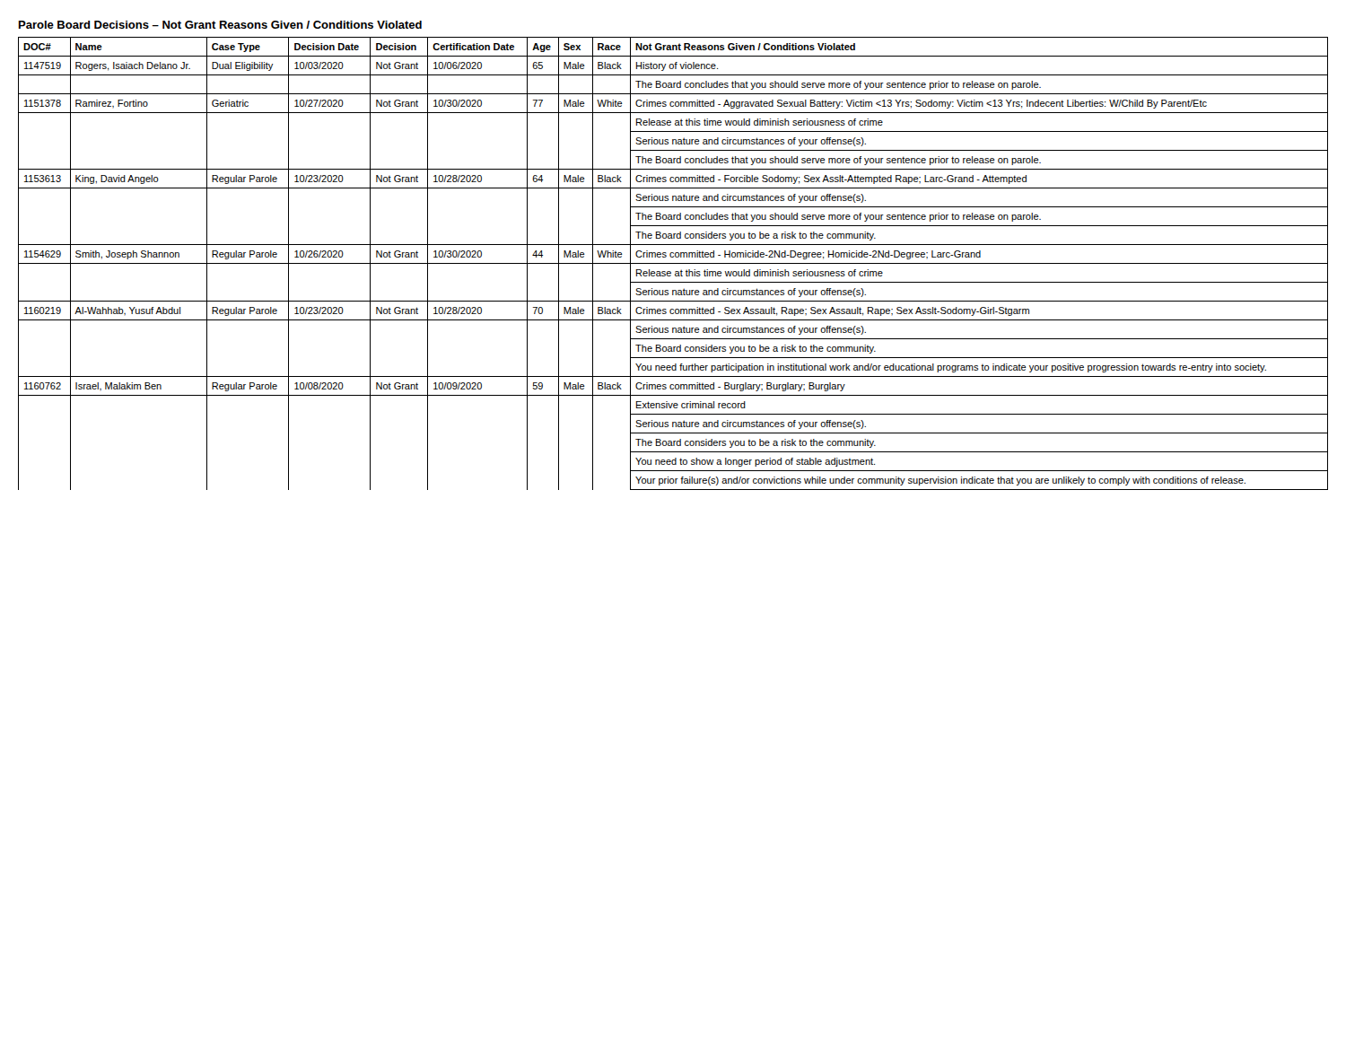Parole Board Decisions – Not Grant Reasons Given / Conditions Violated
| DOC# | Name | Case Type | Decision Date | Decision | Certification Date | Age | Sex | Race | Not Grant Reasons Given / Conditions Violated |
| --- | --- | --- | --- | --- | --- | --- | --- | --- | --- |
| 1147519 | Rogers, Isaiach Delano Jr. | Dual Eligibility | 10/03/2020 | Not Grant | 10/06/2020 | 65 | Male | Black | History of violence. |
| | | | | | | | | | The Board concludes that you should serve more of your sentence prior to release on parole. |
| 1151378 | Ramirez, Fortino | Geriatric | 10/27/2020 | Not Grant | 10/30/2020 | 77 | Male | White | Crimes committed - Aggravated Sexual Battery: Victim <13 Yrs; Sodomy: Victim <13 Yrs; Indecent Liberties: W/Child By Parent/Etc |
| | | | | | | | | | Release at this time would diminish seriousness of crime |
| | | | | | | | | | Serious nature and circumstances of your offense(s). |
| | | | | | | | | | The Board concludes that you should serve more of your sentence prior to release on parole. |
| 1153613 | King, David Angelo | Regular Parole | 10/23/2020 | Not Grant | 10/28/2020 | 64 | Male | Black | Crimes committed - Forcible Sodomy; Sex Asslt-Attempted Rape; Larc-Grand - Attempted |
| | | | | | | | | | Serious nature and circumstances of your offense(s). |
| | | | | | | | | | The Board concludes that you should serve more of your sentence prior to release on parole. |
| | | | | | | | | | The Board considers you to be a risk to the community. |
| 1154629 | Smith, Joseph Shannon | Regular Parole | 10/26/2020 | Not Grant | 10/30/2020 | 44 | Male | White | Crimes committed - Homicide-2Nd-Degree; Homicide-2Nd-Degree; Larc-Grand |
| | | | | | | | | | Release at this time would diminish seriousness of crime |
| | | | | | | | | | Serious nature and circumstances of your offense(s). |
| 1160219 | Al-Wahhab, Yusuf Abdul | Regular Parole | 10/23/2020 | Not Grant | 10/28/2020 | 70 | Male | Black | Crimes committed - Sex Assault, Rape; Sex Assault, Rape; Sex Asslt-Sodomy-Girl-Stgarm |
| | | | | | | | | | Serious nature and circumstances of your offense(s). |
| | | | | | | | | | The Board considers you to be a risk to the community. |
| | | | | | | | | | You need further participation in institutional work and/or educational programs to indicate your positive progression towards re-entry into society. |
| 1160762 | Israel, Malakim Ben | Regular Parole | 10/08/2020 | Not Grant | 10/09/2020 | 59 | Male | Black | Crimes committed - Burglary; Burglary; Burglary |
| | | | | | | | | | Extensive criminal record |
| | | | | | | | | | Serious nature and circumstances of your offense(s). |
| | | | | | | | | | The Board considers you to be a risk to the community. |
| | | | | | | | | | You need to show a longer period of stable adjustment. |
| | | | | | | | | | Your prior failure(s) and/or convictions while under community supervision indicate that you are unlikely to comply with conditions of release. |